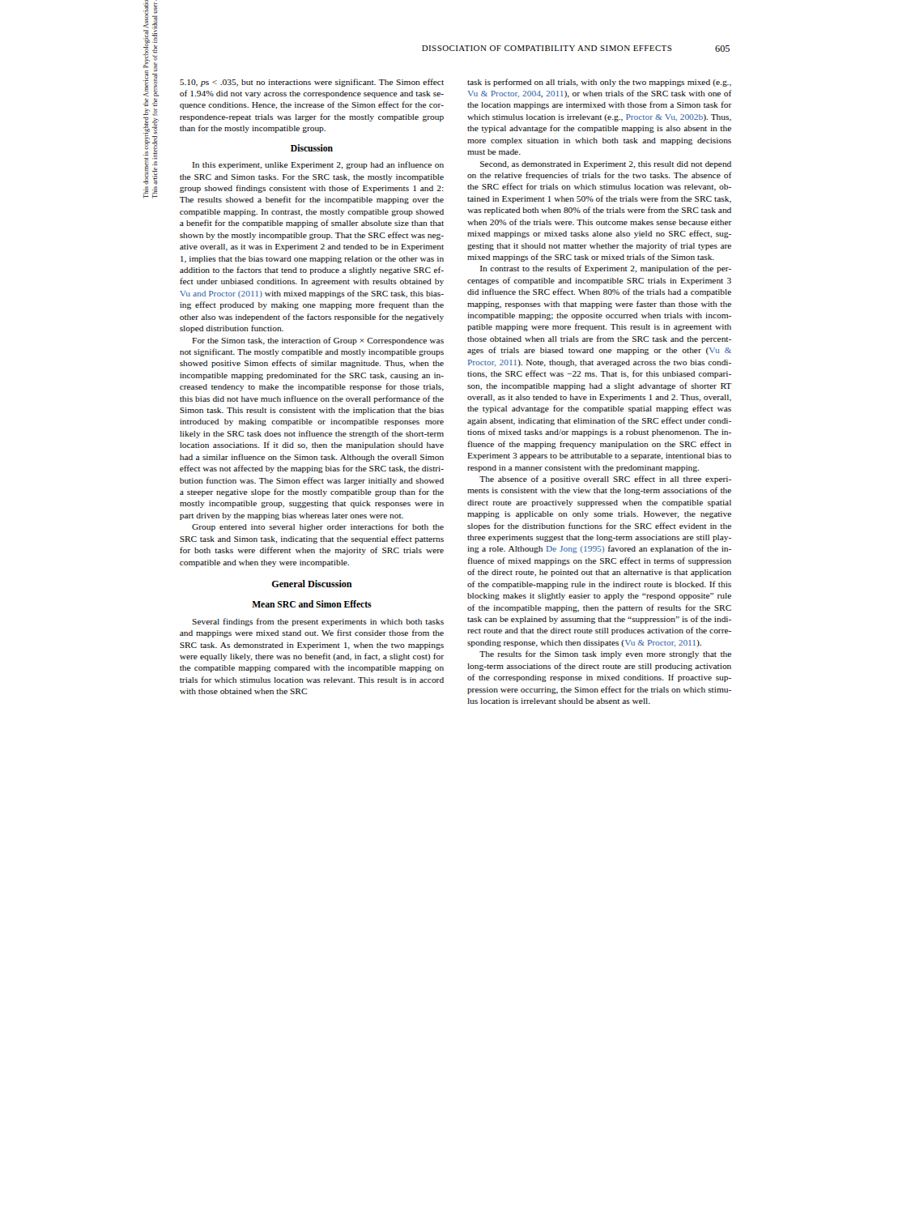This document is copyrighted by the American Psychological Association or one of its allied publishers. This article is intended solely for the personal use of the individual user and is not to be disseminated broadly.
605 DISSOCIATION OF COMPATIBILITY AND SIMON EFFECTS
5.10, ps < .035, but no interactions were significant. The Simon effect of 1.94% did not vary across the correspondence sequence and task sequence conditions. Hence, the increase of the Simon effect for the correspondence-repeat trials was larger for the mostly compatible group than for the mostly incompatible group.
Discussion
In this experiment, unlike Experiment 2, group had an influence on the SRC and Simon tasks. For the SRC task, the mostly incompatible group showed findings consistent with those of Experiments 1 and 2: The results showed a benefit for the incompatible mapping over the compatible mapping. In contrast, the mostly compatible group showed a benefit for the compatible mapping of smaller absolute size than that shown by the mostly incompatible group. That the SRC effect was negative overall, as it was in Experiment 2 and tended to be in Experiment 1, implies that the bias toward one mapping relation or the other was in addition to the factors that tend to produce a slightly negative SRC effect under unbiased conditions. In agreement with results obtained by Vu and Proctor (2011) with mixed mappings of the SRC task, this biasing effect produced by making one mapping more frequent than the other also was independent of the factors responsible for the negatively sloped distribution function.
For the Simon task, the interaction of Group × Correspondence was not significant. The mostly compatible and mostly incompatible groups showed positive Simon effects of similar magnitude. Thus, when the incompatible mapping predominated for the SRC task, causing an increased tendency to make the incompatible response for those trials, this bias did not have much influence on the overall performance of the Simon task. This result is consistent with the implication that the bias introduced by making compatible or incompatible responses more likely in the SRC task does not influence the strength of the short-term location associations. If it did so, then the manipulation should have had a similar influence on the Simon task. Although the overall Simon effect was not affected by the mapping bias for the SRC task, the distribution function was. The Simon effect was larger initially and showed a steeper negative slope for the mostly compatible group than for the mostly incompatible group, suggesting that quick responses were in part driven by the mapping bias whereas later ones were not.
Group entered into several higher order interactions for both the SRC task and Simon task, indicating that the sequential effect patterns for both tasks were different when the majority of SRC trials were compatible and when they were incompatible.
General Discussion
Mean SRC and Simon Effects
Several findings from the present experiments in which both tasks and mappings were mixed stand out. We first consider those from the SRC task. As demonstrated in Experiment 1, when the two mappings were equally likely, there was no benefit (and, in fact, a slight cost) for the compatible mapping compared with the incompatible mapping on trials for which stimulus location was relevant. This result is in accord with those obtained when the SRC
task is performed on all trials, with only the two mappings mixed (e.g., Vu & Proctor, 2004, 2011), or when trials of the SRC task with one of the location mappings are intermixed with those from a Simon task for which stimulus location is irrelevant (e.g., Proctor & Vu, 2002b). Thus, the typical advantage for the compatible mapping is also absent in the more complex situation in which both task and mapping decisions must be made.
Second, as demonstrated in Experiment 2, this result did not depend on the relative frequencies of trials for the two tasks. The absence of the SRC effect for trials on which stimulus location was relevant, obtained in Experiment 1 when 50% of the trials were from the SRC task, was replicated both when 80% of the trials were from the SRC task and when 20% of the trials were. This outcome makes sense because either mixed mappings or mixed tasks alone also yield no SRC effect, suggesting that it should not matter whether the majority of trial types are mixed mappings of the SRC task or mixed trials of the Simon task.
In contrast to the results of Experiment 2, manipulation of the percentages of compatible and incompatible SRC trials in Experiment 3 did influence the SRC effect. When 80% of the trials had a compatible mapping, responses with that mapping were faster than those with the incompatible mapping; the opposite occurred when trials with incompatible mapping were more frequent. This result is in agreement with those obtained when all trials are from the SRC task and the percentages of trials are biased toward one mapping or the other (Vu & Proctor, 2011). Note, though, that averaged across the two bias conditions, the SRC effect was −22 ms. That is, for this unbiased comparison, the incompatible mapping had a slight advantage of shorter RT overall, as it also tended to have in Experiments 1 and 2. Thus, overall, the typical advantage for the compatible spatial mapping effect was again absent, indicating that elimination of the SRC effect under conditions of mixed tasks and/or mappings is a robust phenomenon. The influence of the mapping frequency manipulation on the SRC effect in Experiment 3 appears to be attributable to a separate, intentional bias to respond in a manner consistent with the predominant mapping.
The absence of a positive overall SRC effect in all three experiments is consistent with the view that the long-term associations of the direct route are proactively suppressed when the compatible spatial mapping is applicable on only some trials. However, the negative slopes for the distribution functions for the SRC effect evident in the three experiments suggest that the long-term associations are still playing a role. Although De Jong (1995) favored an explanation of the influence of mixed mappings on the SRC effect in terms of suppression of the direct route, he pointed out that an alternative is that application of the compatible-mapping rule in the indirect route is blocked. If this blocking makes it slightly easier to apply the “respond opposite” rule of the incompatible mapping, then the pattern of results for the SRC task can be explained by assuming that the “suppression” is of the indirect route and that the direct route still produces activation of the corresponding response, which then dissipates (Vu & Proctor, 2011).
The results for the Simon task imply even more strongly that the long-term associations of the direct route are still producing activation of the corresponding response in mixed conditions. If proactive suppression were occurring, the Simon effect for the trials on which stimulus location is irrelevant should be absent as well.